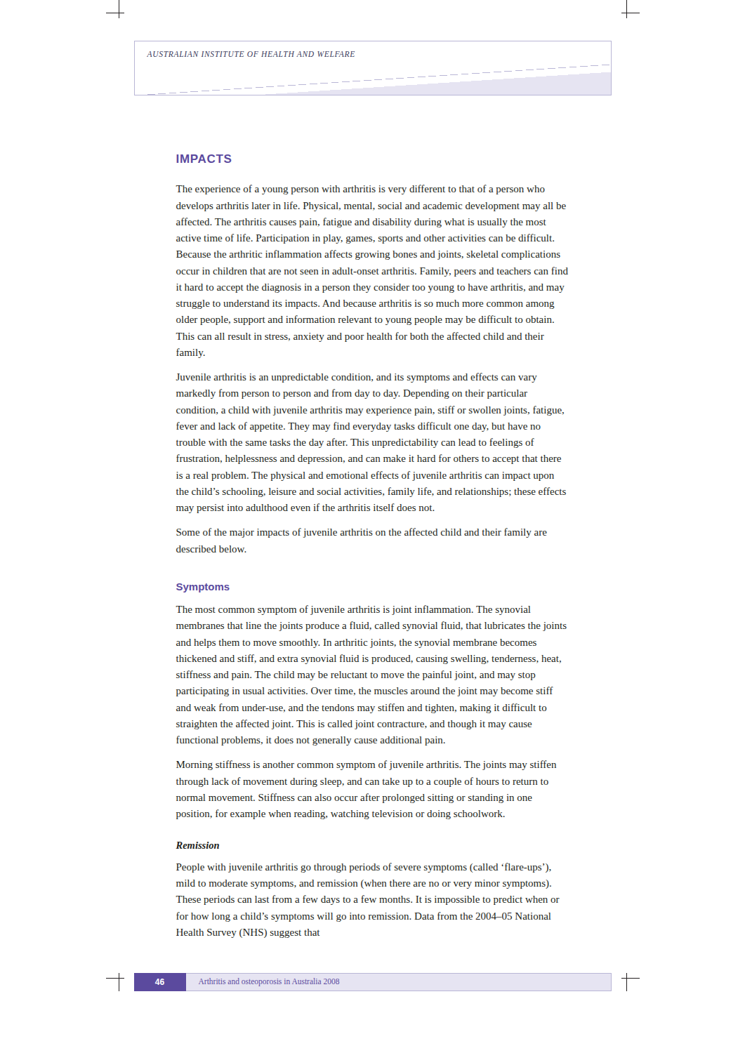Australian Institute of Health and Welfare
Impacts
The experience of a young person with arthritis is very different to that of a person who develops arthritis later in life. Physical, mental, social and academic development may all be affected. The arthritis causes pain, fatigue and disability during what is usually the most active time of life. Participation in play, games, sports and other activities can be difficult. Because the arthritic inflammation affects growing bones and joints, skeletal complications occur in children that are not seen in adult-onset arthritis. Family, peers and teachers can find it hard to accept the diagnosis in a person they consider too young to have arthritis, and may struggle to understand its impacts. And because arthritis is so much more common among older people, support and information relevant to young people may be difficult to obtain. This can all result in stress, anxiety and poor health for both the affected child and their family.
Juvenile arthritis is an unpredictable condition, and its symptoms and effects can vary markedly from person to person and from day to day. Depending on their particular condition, a child with juvenile arthritis may experience pain, stiff or swollen joints, fatigue, fever and lack of appetite. They may find everyday tasks difficult one day, but have no trouble with the same tasks the day after. This unpredictability can lead to feelings of frustration, helplessness and depression, and can make it hard for others to accept that there is a real problem. The physical and emotional effects of juvenile arthritis can impact upon the child’s schooling, leisure and social activities, family life, and relationships; these effects may persist into adulthood even if the arthritis itself does not.
Some of the major impacts of juvenile arthritis on the affected child and their family are described below.
Symptoms
The most common symptom of juvenile arthritis is joint inflammation. The synovial membranes that line the joints produce a fluid, called synovial fluid, that lubricates the joints and helps them to move smoothly. In arthritic joints, the synovial membrane becomes thickened and stiff, and extra synovial fluid is produced, causing swelling, tenderness, heat, stiffness and pain. The child may be reluctant to move the painful joint, and may stop participating in usual activities. Over time, the muscles around the joint may become stiff and weak from under-use, and the tendons may stiffen and tighten, making it difficult to straighten the affected joint. This is called joint contracture, and though it may cause functional problems, it does not generally cause additional pain.
Morning stiffness is another common symptom of juvenile arthritis. The joints may stiffen through lack of movement during sleep, and can take up to a couple of hours to return to normal movement. Stiffness can also occur after prolonged sitting or standing in one position, for example when reading, watching television or doing schoolwork.
Remission
People with juvenile arthritis go through periods of severe symptoms (called ‘flare-ups’), mild to moderate symptoms, and remission (when there are no or very minor symptoms). These periods can last from a few days to a few months. It is impossible to predict when or for how long a child’s symptoms will go into remission. Data from the 2004–05 National Health Survey (NHS) suggest that
46
Arthritis and osteoporosis in Australia 2008